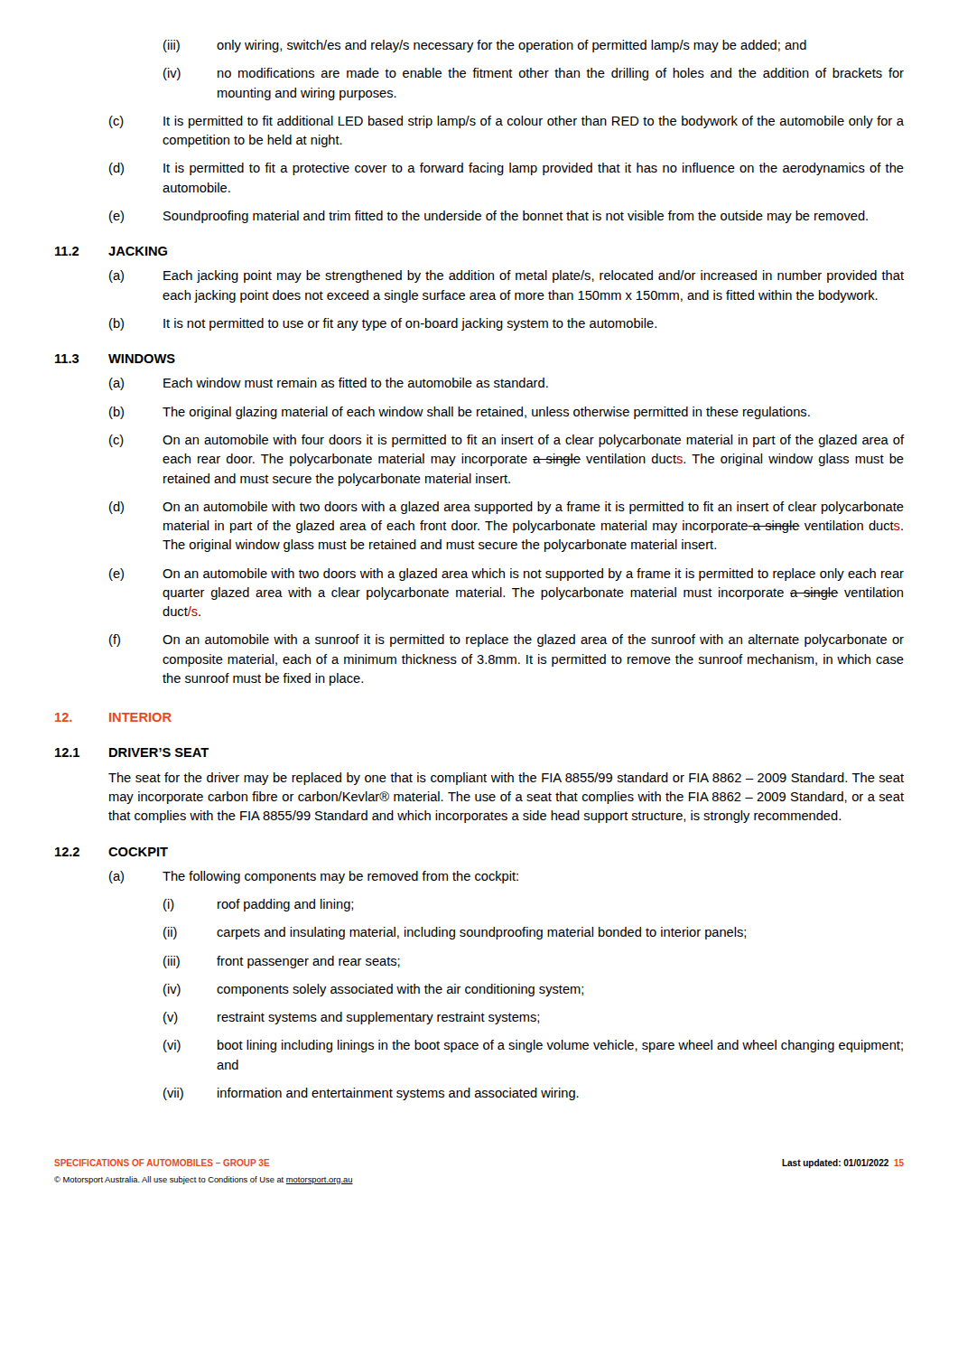(iii)
only wiring, switch/es and relay/s necessary for the operation of permitted lamp/s may be added; and
(iv)
no modifications are made to enable the fitment other than the drilling of holes and the addition of brackets for mounting and wiring purposes.
(c)
It is permitted to fit additional LED based strip lamp/s of a colour other than RED to the bodywork of the automobile only for a competition to be held at night.
(d)
It is permitted to fit a protective cover to a forward facing lamp provided that it has no influence on the aerodynamics of the automobile.
(e)
Soundproofing material and trim fitted to the underside of the bonnet that is not visible from the outside may be removed.
11.2
JACKING
(a)
Each jacking point may be strengthened by the addition of metal plate/s, relocated and/or increased in number provided that each jacking point does not exceed a single surface area of more than 150mm x 150mm, and is fitted within the bodywork.
(b)
It is not permitted to use or fit any type of on-board jacking system to the automobile.
11.3
WINDOWS
(a)
Each window must remain as fitted to the automobile as standard.
(b)
The original glazing material of each window shall be retained, unless otherwise permitted in these regulations.
(c)
On an automobile with four doors it is permitted to fit an insert of a clear polycarbonate material in part of the glazed area of each rear door. The polycarbonate material may incorporate a single ventilation ducts. The original window glass must be retained and must secure the polycarbonate material insert.
(d)
On an automobile with two doors with a glazed area supported by a frame it is permitted to fit an insert of clear polycarbonate material in part of the glazed area of each front door. The polycarbonate material may incorporate a single ventilation ducts. The original window glass must be retained and must secure the polycarbonate material insert.
(e)
On an automobile with two doors with a glazed area which is not supported by a frame it is permitted to replace only each rear quarter glazed area with a clear polycarbonate material. The polycarbonate material must incorporate a single ventilation duct/s.
(f)
On an automobile with a sunroof it is permitted to replace the glazed area of the sunroof with an alternate polycarbonate or composite material, each of a minimum thickness of 3.8mm. It is permitted to remove the sunroof mechanism, in which case the sunroof must be fixed in place.
12.
INTERIOR
12.1
DRIVER’S SEAT
The seat for the driver may be replaced by one that is compliant with the FIA 8855/99 standard or FIA 8862 – 2009 Standard. The seat may incorporate carbon fibre or carbon/Kevlar® material. The use of a seat that complies with the FIA 8862 – 2009 Standard, or a seat that complies with the FIA 8855/99 Standard and which incorporates a side head support structure, is strongly recommended.
12.2
COCKPIT
(a)
The following components may be removed from the cockpit:
(i)
roof padding and lining;
(ii)
carpets and insulating material, including soundproofing material bonded to interior panels;
(iii)
front passenger and rear seats;
(iv)
components solely associated with the air conditioning system;
(v)
restraint systems and supplementary restraint systems;
(vi)
boot lining including linings in the boot space of a single volume vehicle, spare wheel and wheel changing equipment; and
(vii)
information and entertainment systems and associated wiring.
SPECIFICATIONS OF AUTOMOBILES – GROUP 3E
Last updated: 01/01/2022 15
© Motorsport Australia. All use subject to Conditions of Use at motorsport.org.au